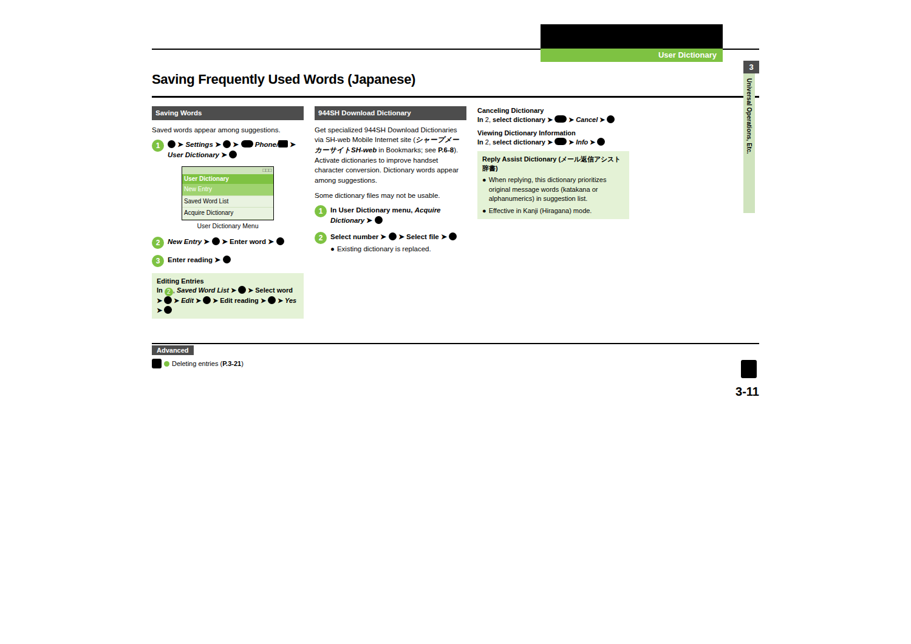User Dictionary
Saving Frequently Used Words (Japanese)
Saving Words
Saved words appear among suggestions.
1
➤ Settings ➤ ➤ Phone/ ➤ User Dictionary ➤
□□□
User Dictionary
New Entry
Saved Word List
Acquire Dictionary
User Dictionary Menu
2
New Entry ➤ ➤ Enter word ➤
3
Enter reading ➤
Editing Entries
In 2, Saved Word List ➤ ➤ Select word ➤ ➤ Edit ➤ ➤ Edit reading ➤ ➤ Yes ➤
944SH Download Dictionary
Get specialized 944SH Download Dictionaries via SH-web Mobile Internet site (シャープメーカーサイトSH-web in Bookmarks; see P.6-8). Activate dictionaries to improve handset character conversion. Dictionary words appear among suggestions.
Some dictionary files may not be usable.
1
In User Dictionary menu, Acquire Dictionary ➤
2
Select number ➤ ➤ Select file ➤
●
Existing dictionary is replaced.
Canceling Dictionary
In 2, select dictionary ➤ ➤ Cancel ➤
Viewing Dictionary Information
In 2, select dictionary ➤ ➤ Info ➤
Reply Assist Dictionary (メール返信アシスト辞書)
●
When replying, this dictionary prioritizes original message words (katakana or alphanumerics) in suggestion list.
●
Effective in Kanji (Hiragana) mode.
Advanced
Deleting entries (P.3-21)
3
Universal Operations, Etc.
3-11